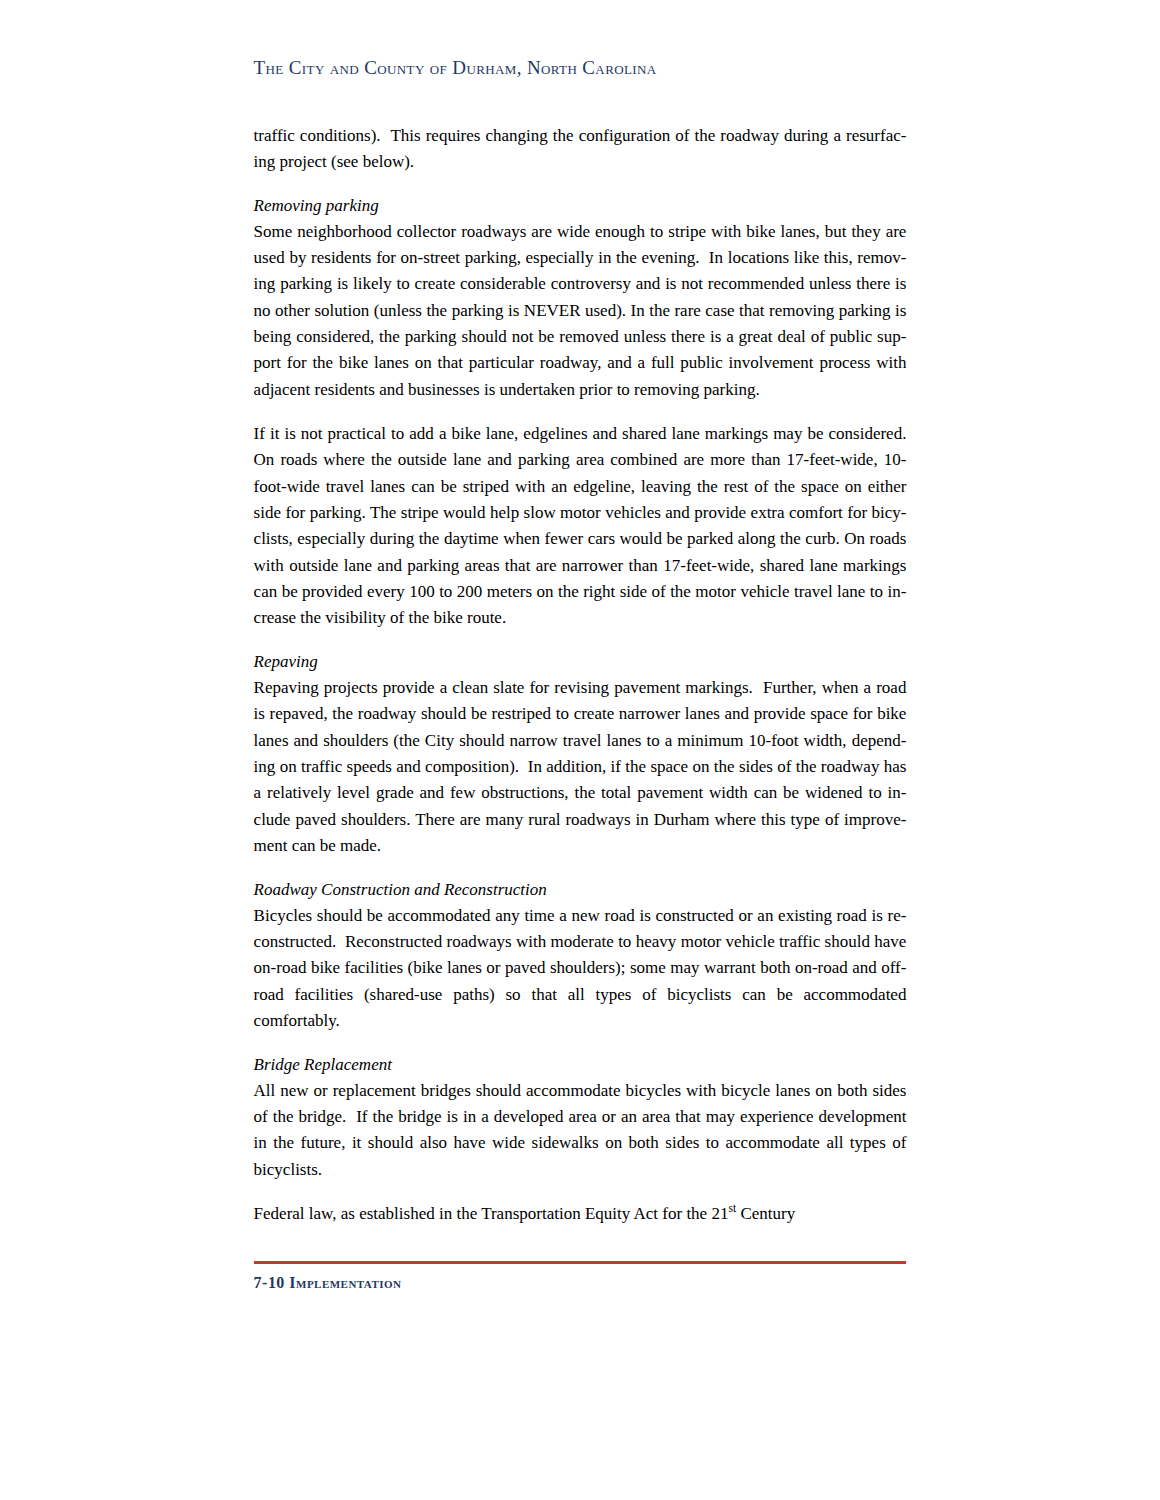The City and County of Durham, North Carolina
traffic conditions). This requires changing the configuration of the roadway during a resurfacing project (see below).
Removing parking
Some neighborhood collector roadways are wide enough to stripe with bike lanes, but they are used by residents for on-street parking, especially in the evening. In locations like this, removing parking is likely to create considerable controversy and is not recommended unless there is no other solution (unless the parking is NEVER used). In the rare case that removing parking is being considered, the parking should not be removed unless there is a great deal of public support for the bike lanes on that particular roadway, and a full public involvement process with adjacent residents and businesses is undertaken prior to removing parking.
If it is not practical to add a bike lane, edgelines and shared lane markings may be considered. On roads where the outside lane and parking area combined are more than 17-feet-wide, 10-foot-wide travel lanes can be striped with an edgeline, leaving the rest of the space on either side for parking. The stripe would help slow motor vehicles and provide extra comfort for bicyclists, especially during the daytime when fewer cars would be parked along the curb. On roads with outside lane and parking areas that are narrower than 17-feet-wide, shared lane markings can be provided every 100 to 200 meters on the right side of the motor vehicle travel lane to increase the visibility of the bike route.
Repaving
Repaving projects provide a clean slate for revising pavement markings. Further, when a road is repaved, the roadway should be restriped to create narrower lanes and provide space for bike lanes and shoulders (the City should narrow travel lanes to a minimum 10-foot width, depending on traffic speeds and composition). In addition, if the space on the sides of the roadway has a relatively level grade and few obstructions, the total pavement width can be widened to include paved shoulders. There are many rural roadways in Durham where this type of improvement can be made.
Roadway Construction and Reconstruction
Bicycles should be accommodated any time a new road is constructed or an existing road is reconstructed. Reconstructed roadways with moderate to heavy motor vehicle traffic should have on-road bike facilities (bike lanes or paved shoulders); some may warrant both on-road and off-road facilities (shared-use paths) so that all types of bicyclists can be accommodated comfortably.
Bridge Replacement
All new or replacement bridges should accommodate bicycles with bicycle lanes on both sides of the bridge. If the bridge is in a developed area or an area that may experience development in the future, it should also have wide sidewalks on both sides to accommodate all types of bicyclists.
Federal law, as established in the Transportation Equity Act for the 21st Century
7-10 Implementation